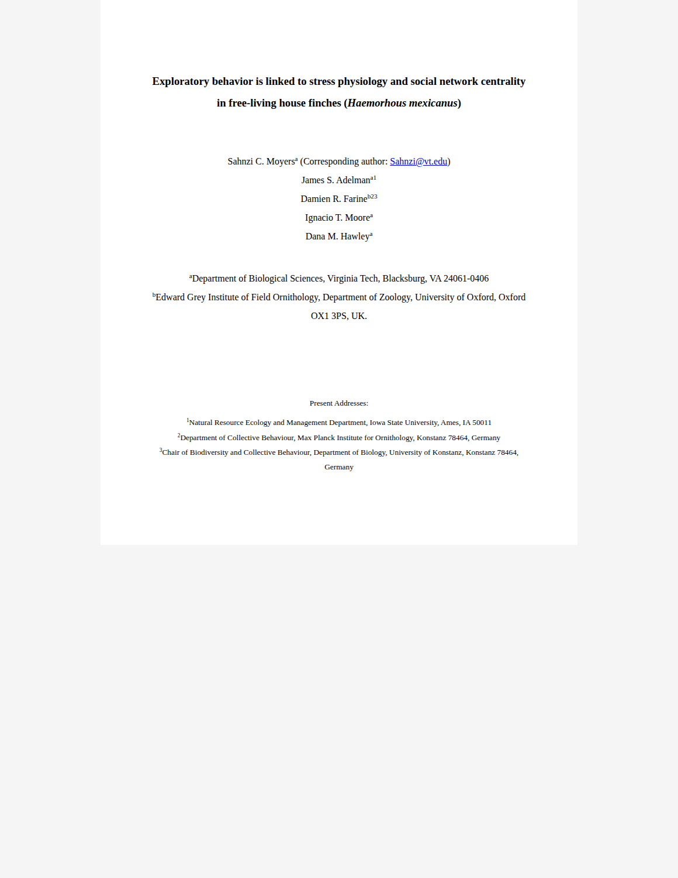Exploratory behavior is linked to stress physiology and social network centrality in free-living house finches (Haemorhous mexicanus)
Sahnzi C. Moyersa (Corresponding author: Sahnzi@vt.edu)
James S. Adelmana1
Damien R. Farineb23
Ignacio T. Moorea
Dana M. Hawleya
aDepartment of Biological Sciences, Virginia Tech, Blacksburg, VA 24061-0406
bEdward Grey Institute of Field Ornithology, Department of Zoology, University of Oxford, Oxford OX1 3PS, UK.
Present Addresses:
1Natural Resource Ecology and Management Department, Iowa State University, Ames, IA 50011
2Department of Collective Behaviour, Max Planck Institute for Ornithology, Konstanz 78464, Germany
3Chair of Biodiversity and Collective Behaviour, Department of Biology, University of Konstanz, Konstanz 78464, Germany